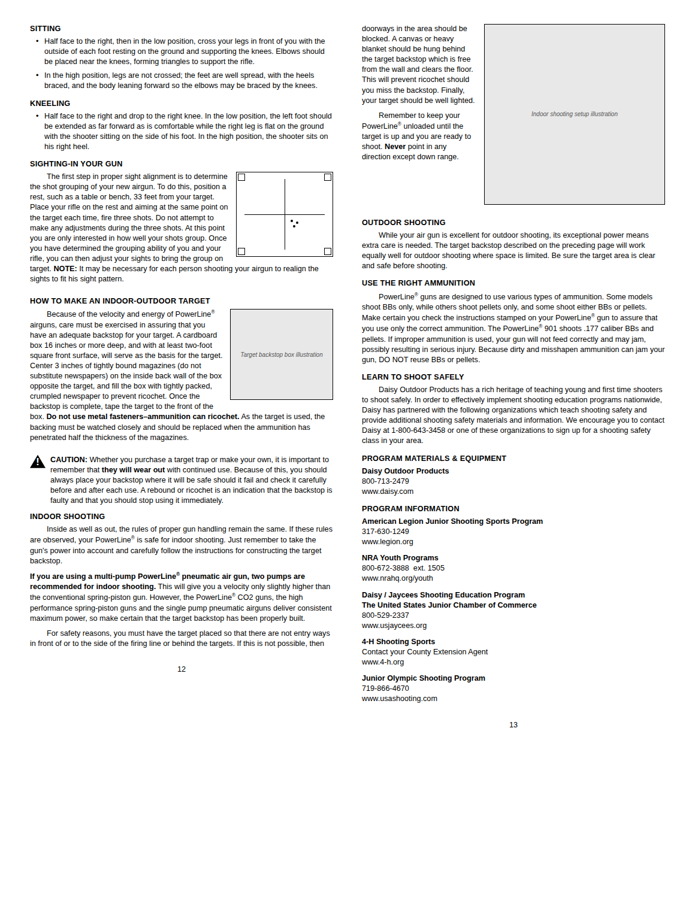Sitting
Half face to the right, then in the low position, cross your legs in front of you with the outside of each foot resting on the ground and supporting the knees. Elbows should be placed near the knees, forming triangles to support the rifle.
In the high position, legs are not crossed; the feet are well spread, with the heels braced, and the body leaning forward so the elbows may be braced by the knees.
Kneeling
Half face to the right and drop to the right knee. In the low position, the left foot should be extended as far forward as is comfortable while the right leg is flat on the ground with the shooter sitting on the side of his foot. In the high position, the shooter sits on his right heel.
Sighting-In Your Gun
The first step in proper sight alignment is to determine the shot grouping of your new airgun. To do this, position a rest, such as a table or bench, 33 feet from your target. Place your rifle on the rest and aiming at the same point on the target each time, fire three shots. Do not attempt to make any adjustments during the three shots. At this point you are only interested in how well your shots group. Once you have determined the grouping ability of you and your rifle, you can then adjust your sights to bring the group on target. NOTE: It may be necessary for each person shooting your airgun to realign the sights to fit his sight pattern.
How To Make An Indoor-Outdoor Target
Target backstop box illustration
Because of the velocity and energy of PowerLine® airguns, care must be exercised in assuring that you have an adequate backstop for your target. A cardboard box 16 inches or more deep, and with at least two-foot square front surface, will serve as the basis for the target. Center 3 inches of tightly bound magazines (do not substitute newspapers) on the inside back wall of the box opposite the target, and fill the box with tightly packed, crumpled newspaper to prevent ricochet. Once the backstop is complete, tape the target to the front of the box. Do not use metal fasteners–ammunition can ricochet. As the target is used, the backing must be watched closely and should be replaced when the ammunition has penetrated half the thickness of the magazines.
!
CAUTION: Whether you purchase a target trap or make your own, it is important to remember that they will wear out with continued use. Because of this, you should always place your backstop where it will be safe should it fail and check it carefully before and after each use. A rebound or ricochet is an indication that the backstop is faulty and that you should stop using it immediately.
Indoor Shooting
Inside as well as out, the rules of proper gun handling remain the same. If these rules are observed, your PowerLine® is safe for indoor shooting. Just remember to take the gun's power into account and carefully follow the instructions for constructing the target backstop.
If you are using a multi-pump PowerLine® pneumatic air gun, two pumps are recommended for indoor shooting. This will give you a velocity only slightly higher than the conventional spring-piston gun. However, the PowerLine® CO2 guns, the high performance spring-piston guns and the single pump pneumatic airguns deliver consistent maximum power, so make certain that the target backstop has been properly built.
For safety reasons, you must have the target placed so that there are not entry ways in front of or to the side of the firing line or behind the targets. If this is not possible, then
12
Indoor shooting setup illustration
doorways in the area should be blocked. A canvas or heavy blanket should be hung behind the target backstop which is free from the wall and clears the floor. This will prevent ricochet should you miss the backstop. Finally, your target should be well lighted.
Remember to keep your PowerLine® unloaded until the target is up and you are ready to shoot. Never point in any direction except down range.
Outdoor Shooting
While your air gun is excellent for outdoor shooting, its exceptional power means extra care is needed. The target backstop described on the preceding page will work equally well for outdoor shooting where space is limited. Be sure the target area is clear and safe before shooting.
Use The Right Ammunition
PowerLine® guns are designed to use various types of ammunition. Some models shoot BBs only, while others shoot pellets only, and some shoot either BBs or pellets. Make certain you check the instructions stamped on your PowerLine® gun to assure that you use only the correct ammunition. The PowerLine® 901 shoots .177 caliber BBs and pellets. If improper ammunition is used, your gun will not feed correctly and may jam, possibly resulting in serious injury. Because dirty and misshapen ammunition can jam your gun, DO NOT reuse BBs or pellets.
Learn To Shoot Safely
Daisy Outdoor Products has a rich heritage of teaching young and first time shooters to shoot safely. In order to effectively implement shooting education programs nationwide, Daisy has partnered with the following organizations which teach shooting safety and provide additional shooting safety materials and information. We encourage you to contact Daisy at 1-800-643-3458 or one of these organizations to sign up for a shooting safety class in your area.
Program Materials & Equipment
Daisy Outdoor Products
800-713-2479
www.daisy.com
Program Information
American Legion Junior Shooting Sports Program
317-630-1249
www.legion.org
NRA Youth Programs
800-672-3888 ext. 1505
www.nrahq.org/youth
Daisy / Jaycees Shooting Education Program
The United States Junior Chamber of Commerce
800-529-2337
www.usjaycees.org
4-H Shooting Sports
Contact your County Extension Agent
www.4-h.org
Junior Olympic Shooting Program
719-866-4670
www.usashooting.com
13